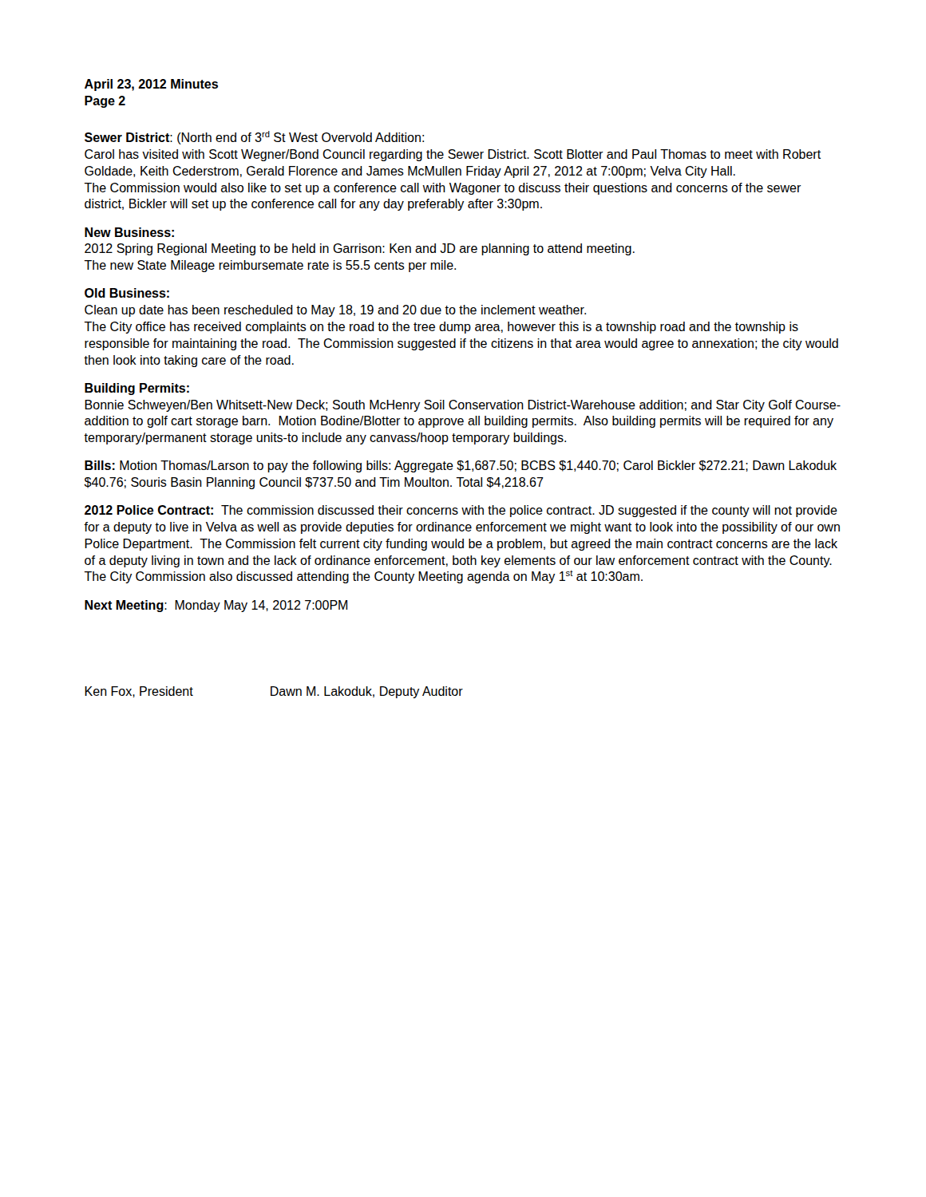April 23, 2012 Minutes Page 2
Sewer District: (North end of 3rd St West Overvold Addition:
Carol has visited with Scott Wegner/Bond Council regarding the Sewer District. Scott Blotter and Paul Thomas to meet with Robert Goldade, Keith Cederstrom, Gerald Florence and James McMullen Friday April 27, 2012 at 7:00pm; Velva City Hall.
The Commission would also like to set up a conference call with Wagoner to discuss their questions and concerns of the sewer district, Bickler will set up the conference call for any day preferably after 3:30pm.
New Business:
2012 Spring Regional Meeting to be held in Garrison: Ken and JD are planning to attend meeting.
The new State Mileage reimbursemate rate is 55.5 cents per mile.
Old Business:
Clean up date has been rescheduled to May 18, 19 and 20 due to the inclement weather.
The City office has received complaints on the road to the tree dump area, however this is a township road and the township is responsible for maintaining the road. The Commission suggested if the citizens in that area would agree to annexation; the city would then look into taking care of the road.
Building Permits:
Bonnie Schweyen/Ben Whitsett-New Deck; South McHenry Soil Conservation District-Warehouse addition; and Star City Golf Course-addition to golf cart storage barn. Motion Bodine/Blotter to approve all building permits. Also building permits will be required for any temporary/permanent storage units-to include any canvass/hoop temporary buildings.
Bills: Motion Thomas/Larson to pay the following bills: Aggregate $1,687.50; BCBS $1,440.70; Carol Bickler $272.21; Dawn Lakoduk $40.76; Souris Basin Planning Council $737.50 and Tim Moulton. Total $4,218.67
2012 Police Contract: The commission discussed their concerns with the police contract. JD suggested if the county will not provide for a deputy to live in Velva as well as provide deputies for ordinance enforcement we might want to look into the possibility of our own Police Department. The Commission felt current city funding would be a problem, but agreed the main contract concerns are the lack of a deputy living in town and the lack of ordinance enforcement, both key elements of our law enforcement contract with the County. The City Commission also discussed attending the County Meeting agenda on May 1st at 10:30am.
Next Meeting: Monday May 14, 2012 7:00PM
Ken Fox, President Dawn M. Lakoduk, Deputy Auditor